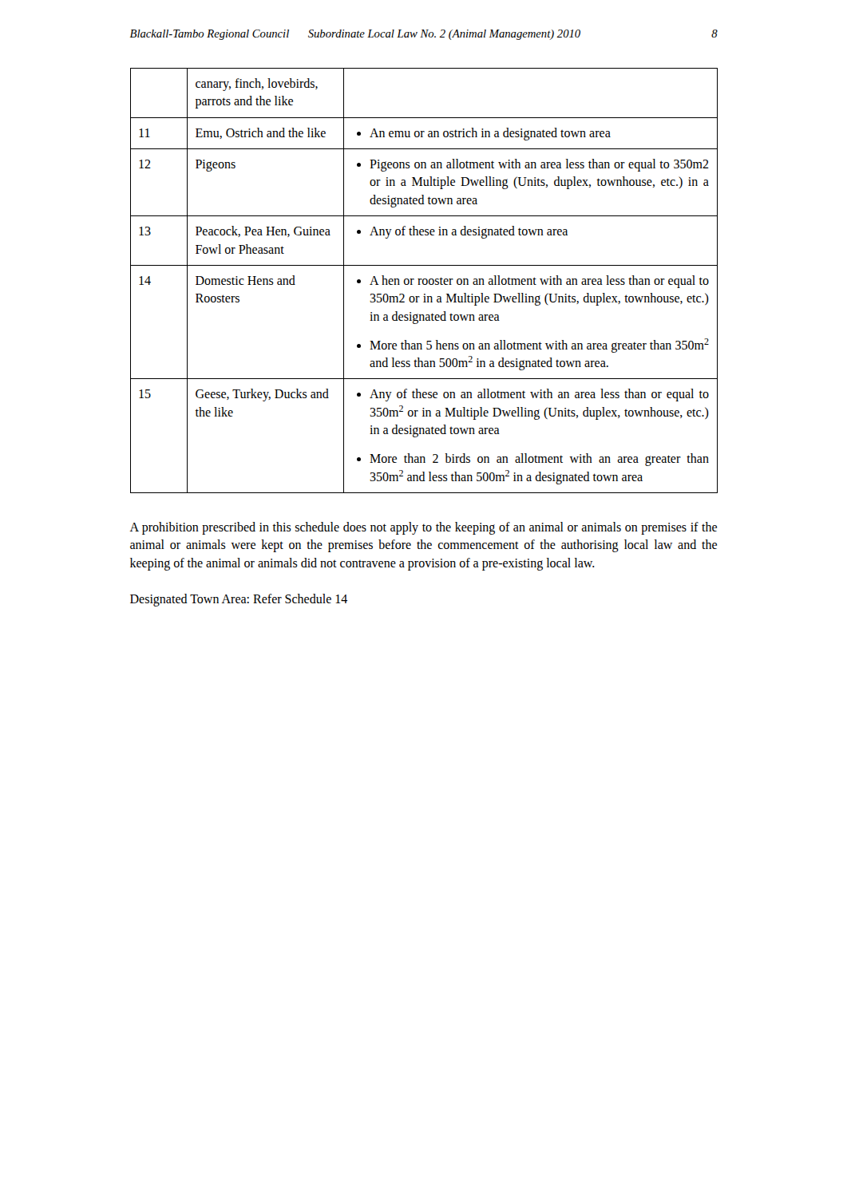Blackall-Tambo Regional Council Subordinate Local Law No. 2 (Animal Management) 2010
8
| | canary, finch, lovebirds, parrots and the like | |
| 11 | Emu, Ostrich and the like | An emu or an ostrich in a designated town area |
| 12 | Pigeons | Pigeons on an allotment with an area less than or equal to 350m2 or in a Multiple Dwelling (Units, duplex, townhouse, etc.) in a designated town area |
| 13 | Peacock, Pea Hen, Guinea Fowl or Pheasant | Any of these in a designated town area |
| 14 | Domestic Hens and Roosters | A hen or rooster on an allotment with an area less than or equal to 350m2 or in a Multiple Dwelling (Units, duplex, townhouse, etc.) in a designated town area More than 5 hens on an allotment with an area greater than 350m 2 and less than 500m 2 in a designated town area. |
| 15 | Geese, Turkey, Ducks and the like | Any of these on an allotment with an area less than or equal to 350m 2 or in a Multiple Dwelling (Units, duplex, townhouse, etc.) in a designated town area More than 2 birds on an allotment with an area greater than 350m 2 and less than 500m 2 in a designated town area |
A prohibition prescribed in this schedule does not apply to the keeping of an animal or animals on premises if the animal or animals were kept on the premises before the commencement of the authorising local law and the keeping of the animal or animals did not contravene a provision of a pre-existing local law.
Designated Town Area: Refer Schedule 14